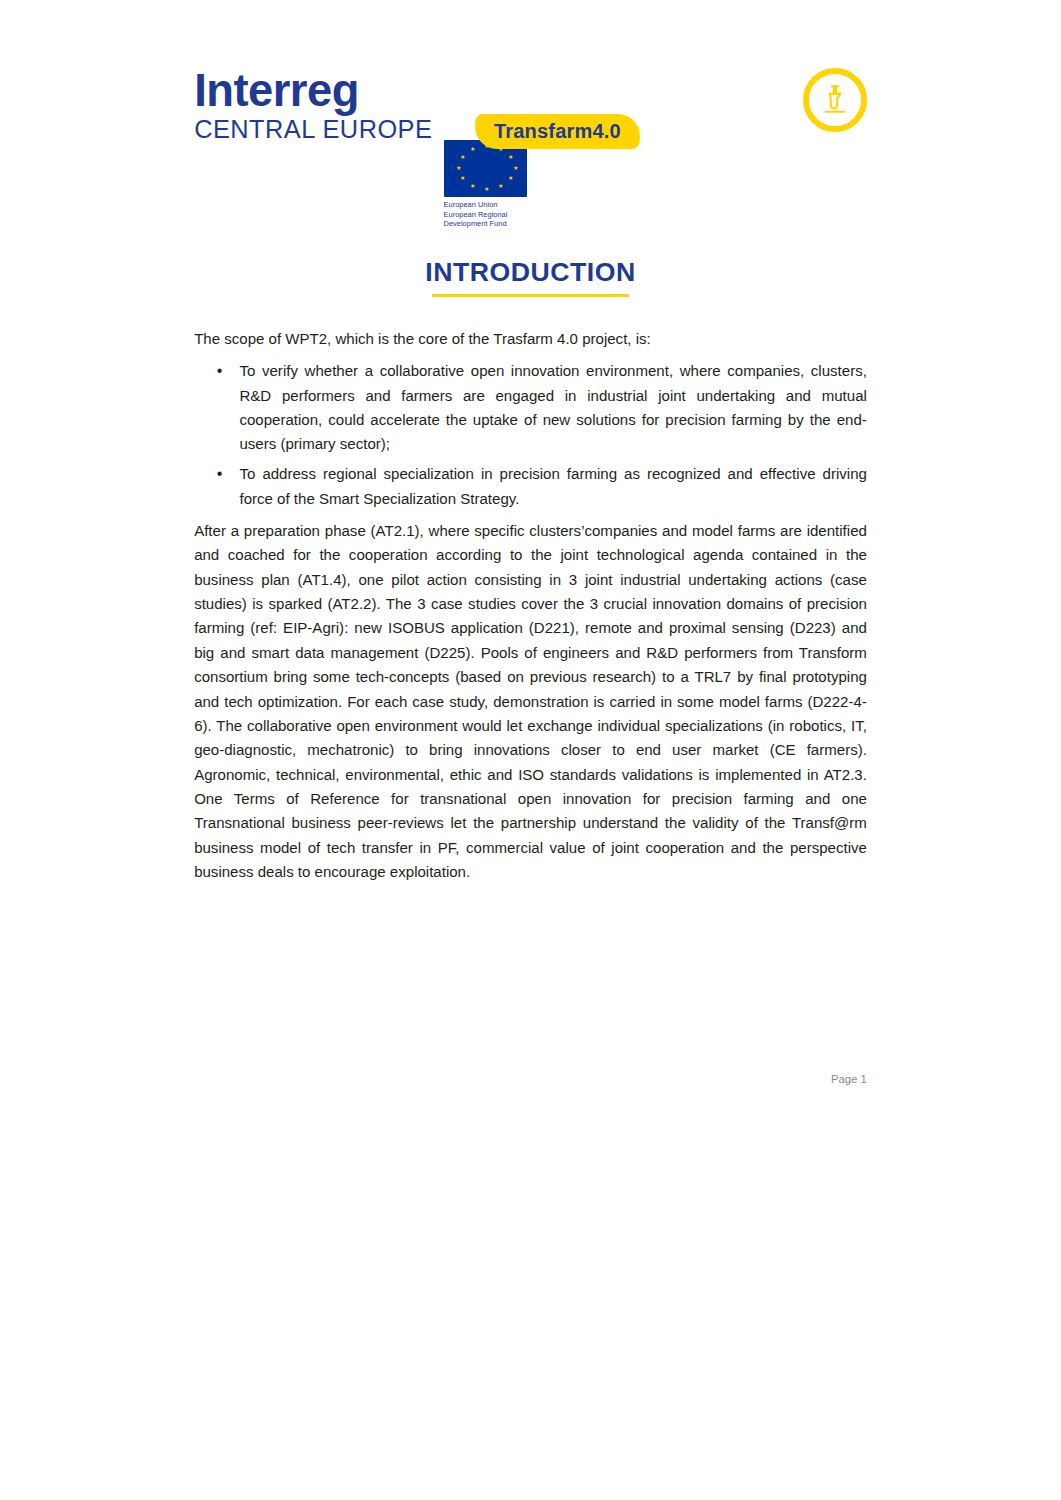Interreg
CENTRAL EUROPE
★ ★ ★ ★ ★ ★ ★ ★ ★ ★ ★ ★
European Union
European Regional
Development Fund
Transfarm4.0
INTRODUCTION
The scope of WPT2, which is the core of the Trasfarm 4.0 project, is:
To verify whether a collaborative open innovation environment, where companies, clusters, R&D performers and farmers are engaged in industrial joint undertaking and mutual cooperation, could accelerate the uptake of new solutions for precision farming by the end-users (primary sector);
To address regional specialization in precision farming as recognized and effective driving force of the Smart Specialization Strategy.
After a preparation phase (AT2.1), where specific clusters’companies and model farms are identified and coached for the cooperation according to the joint technological agenda contained in the business plan (AT1.4), one pilot action consisting in 3 joint industrial undertaking actions (case studies) is sparked (AT2.2). The 3 case studies cover the 3 crucial innovation domains of precision farming (ref: EIP-Agri): new ISOBUS application (D221), remote and proximal sensing (D223) and big and smart data management (D225). Pools of engineers and R&D performers from Transform consortium bring some tech-concepts (based on previous research) to a TRL7 by final prototyping and tech optimization. For each case study, demonstration is carried in some model farms (D222-4-6). The collaborative open environment would let exchange individual specializations (in robotics, IT, geo-diagnostic, mechatronic) to bring innovations closer to end user market (CE farmers). Agronomic, technical, environmental, ethic and ISO standards validations is implemented in AT2.3. One Terms of Reference for transnational open innovation for precision farming and one Transnational business peer-reviews let the partnership understand the validity of the Transf@rm business model of tech transfer in PF, commercial value of joint cooperation and the perspective business deals to encourage exploitation.
Page 1